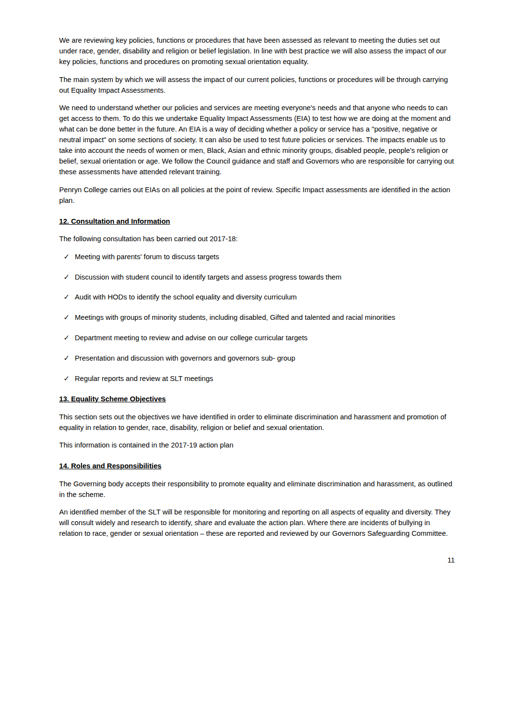We are reviewing key policies, functions or procedures that have been assessed as relevant to meeting the duties set out under race, gender, disability and religion or belief legislation. In line with best practice we will also assess the impact of our key policies, functions and procedures on promoting sexual orientation equality.
The main system by which we will assess the impact of our current policies, functions or procedures will be through carrying out Equality Impact Assessments.
We need to understand whether our policies and services are meeting everyone's needs and that anyone who needs to can get access to them. To do this we undertake Equality Impact Assessments (EIA) to test how we are doing at the moment and what can be done better in the future. An EIA is a way of deciding whether a policy or service has a "positive, negative or neutral impact" on some sections of society. It can also be used to test future policies or services. The impacts enable us to take into account the needs of women or men, Black, Asian and ethnic minority groups, disabled people, people's religion or belief, sexual orientation or age. We follow the Council guidance and staff and Governors who are responsible for carrying out these assessments have attended relevant training.
Penryn College carries out EIAs on all policies at the point of review. Specific Impact assessments are identified in the action plan.
12. Consultation and Information
The following consultation has been carried out 2017-18:
Meeting with parents' forum to discuss targets
Discussion with student council to identify targets and assess progress towards them
Audit with HODs to identify the school equality and diversity curriculum
Meetings with groups of minority students, including disabled, Gifted and talented and racial minorities
Department meeting to review and advise on our college curricular targets
Presentation and discussion with governors and governors sub- group
Regular reports and review at SLT meetings
13. Equality Scheme Objectives
This section sets out the objectives we have identified in order to eliminate discrimination and harassment and promotion of equality in relation to gender, race, disability, religion or belief and sexual orientation.
This information is contained in the 2017-19 action plan
14. Roles and Responsibilities
The Governing body accepts their responsibility to promote equality and eliminate discrimination and harassment, as outlined in the scheme.
An identified member of the SLT will be responsible for monitoring and reporting on all aspects of equality and diversity. They will consult widely and research to identify, share and evaluate the action plan. Where there are incidents of bullying in relation to race, gender or sexual orientation – these are reported and reviewed by our Governors Safeguarding Committee.
11